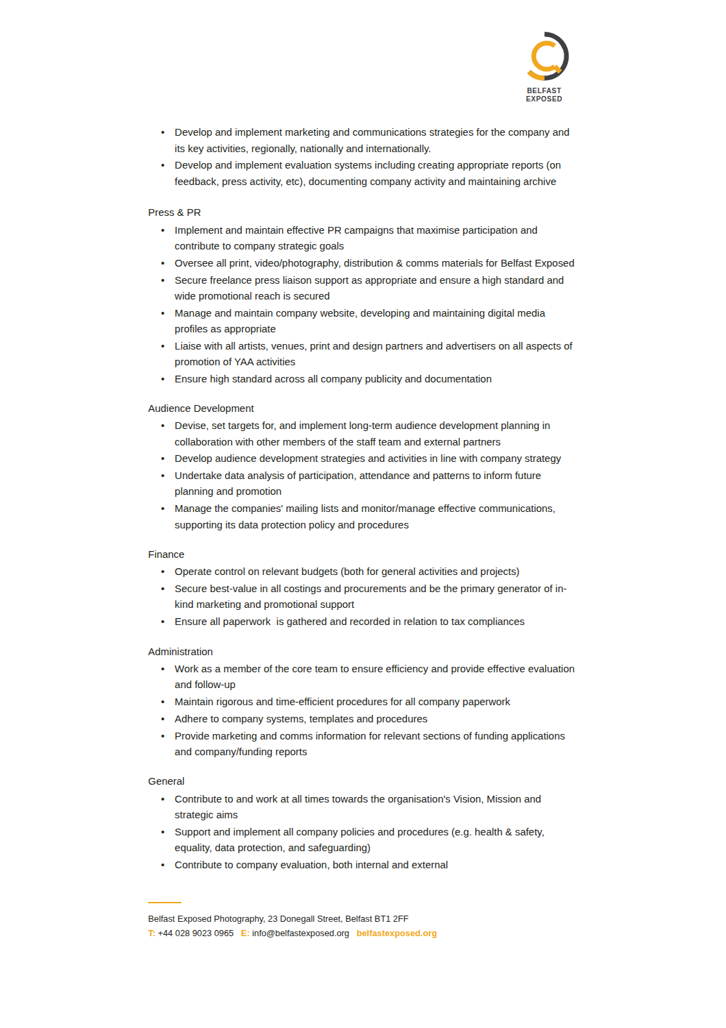Belfast
Exposed
Develop and implement marketing and communications strategies for the company and its key activities, regionally, nationally and internationally.
Develop and implement evaluation systems including creating appropriate reports (on feedback, press activity, etc), documenting company activity and maintaining archive
Press & PR
Implement and maintain effective PR campaigns that maximise participation and contribute to company strategic goals
Oversee all print, video/photography, distribution & comms materials for Belfast Exposed
Secure freelance press liaison support as appropriate and ensure a high standard and wide promotional reach is secured
Manage and maintain company website, developing and maintaining digital media profiles as appropriate
Liaise with all artists, venues, print and design partners and advertisers on all aspects of promotion of YAA activities
Ensure high standard across all company publicity and documentation
Audience Development
Devise, set targets for, and implement long-term audience development planning in collaboration with other members of the staff team and external partners
Develop audience development strategies and activities in line with company strategy
Undertake data analysis of participation, attendance and patterns to inform future planning and promotion
Manage the companies' mailing lists and monitor/manage effective communications, supporting its data protection policy and procedures
Finance
Operate control on relevant budgets (both for general activities and projects)
Secure best-value in all costings and procurements and be the primary generator of in-kind marketing and promotional support
Ensure all paperwork is gathered and recorded in relation to tax compliances
Administration
Work as a member of the core team to ensure efficiency and provide effective evaluation and follow-up
Maintain rigorous and time-efficient procedures for all company paperwork
Adhere to company systems, templates and procedures
Provide marketing and comms information for relevant sections of funding applications and company/funding reports
General
Contribute to and work at all times towards the organisation's Vision, Mission and strategic aims
Support and implement all company policies and procedures (e.g. health & safety, equality, data protection, and safeguarding)
Contribute to company evaluation, both internal and external
Belfast Exposed Photography, 23 Donegall Street, Belfast BT1 2FF
T: +44 028 9023 0965 E: info@belfastexposed.org belfastexposed.org